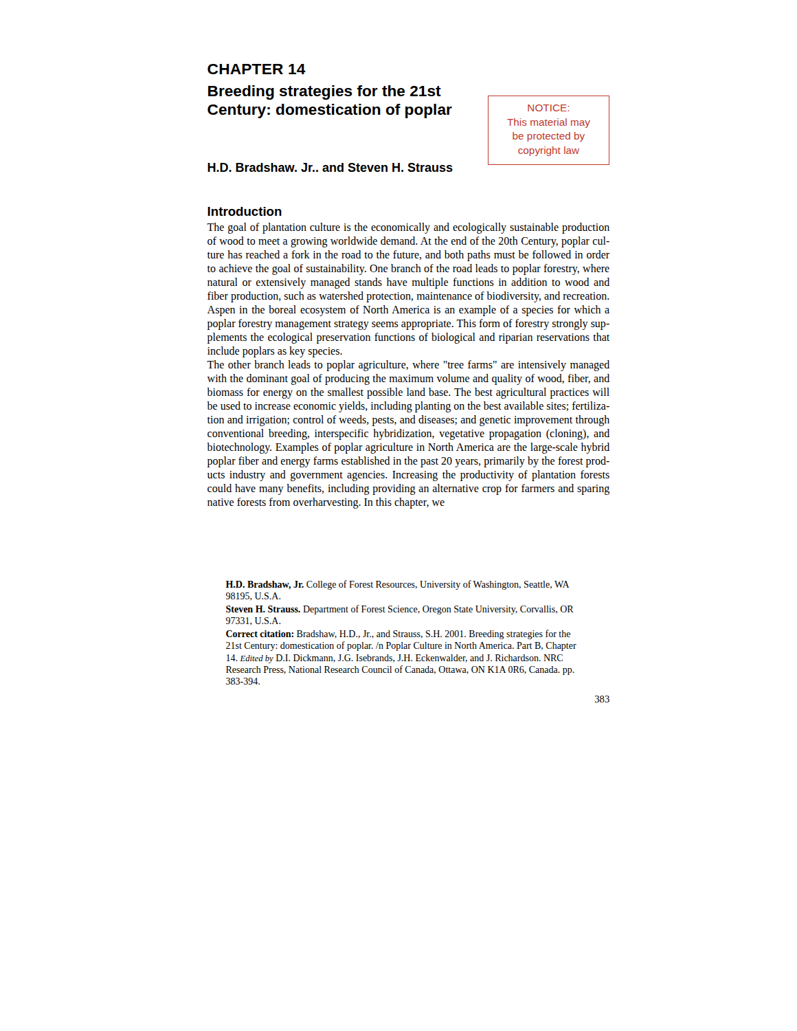NOTICE:
This material may
be protected by
copyright law
CHAPTER 14
Breeding strategies for the 21st Century: domestication of poplar
H.D. Bradshaw. Jr.. and Steven H. Strauss
Introduction
The goal of plantation culture is the economically and ecologically sustainable production of wood to meet a growing worldwide demand. At the end of the 20th Century, poplar culture has reached a fork in the road to the future, and both paths must be followed in order to achieve the goal of sustainability. One branch of the road leads to poplar forestry, where natural or extensively managed stands have multiple functions in addition to wood and fiber production, such as watershed protection, maintenance of biodiversity, and recreation. Aspen in the boreal ecosystem of North America is an example of a species for which a poplar forestry management strategy seems appropriate. This form of forestry strongly supplements the ecological preservation functions of biological and riparian reservations that include poplars as key species.
The other branch leads to poplar agriculture, where "tree farms" are intensively managed with the dominant goal of producing the maximum volume and quality of wood, fiber, and biomass for energy on the smallest possible land base. The best agricultural practices will be used to increase economic yields, including planting on the best available sites; fertilization and irrigation; control of weeds, pests, and diseases; and genetic improvement through conventional breeding, interspecific hybridization, vegetative propagation (cloning), and biotechnology. Examples of poplar agriculture in North America are the large-scale hybrid poplar fiber and energy farms established in the past 20 years, primarily by the forest products industry and government agencies. Increasing the productivity of plantation forests could have many benefits, including providing an alternative crop for farmers and sparing native forests from overharvesting. In this chapter, we
H.D. Bradshaw, Jr. College of Forest Resources, University of Washington, Seattle, WA 98195, U.S.A.
Steven H. Strauss. Department of Forest Science, Oregon State University, Corvallis, OR 97331, U.S.A.
Correct citation: Bradshaw, H.D., Jr., and Strauss, S.H. 2001. Breeding strategies for the 21st Century: domestication of poplar. /n Poplar Culture in North America. Part B, Chapter 14. Edited by D.I. Dickmann, J.G. Isebrands, J.H. Eckenwalder, and J. Richardson. NRC Research Press, National Research Council of Canada, Ottawa, ON K1A 0R6, Canada. pp. 383-394.
383